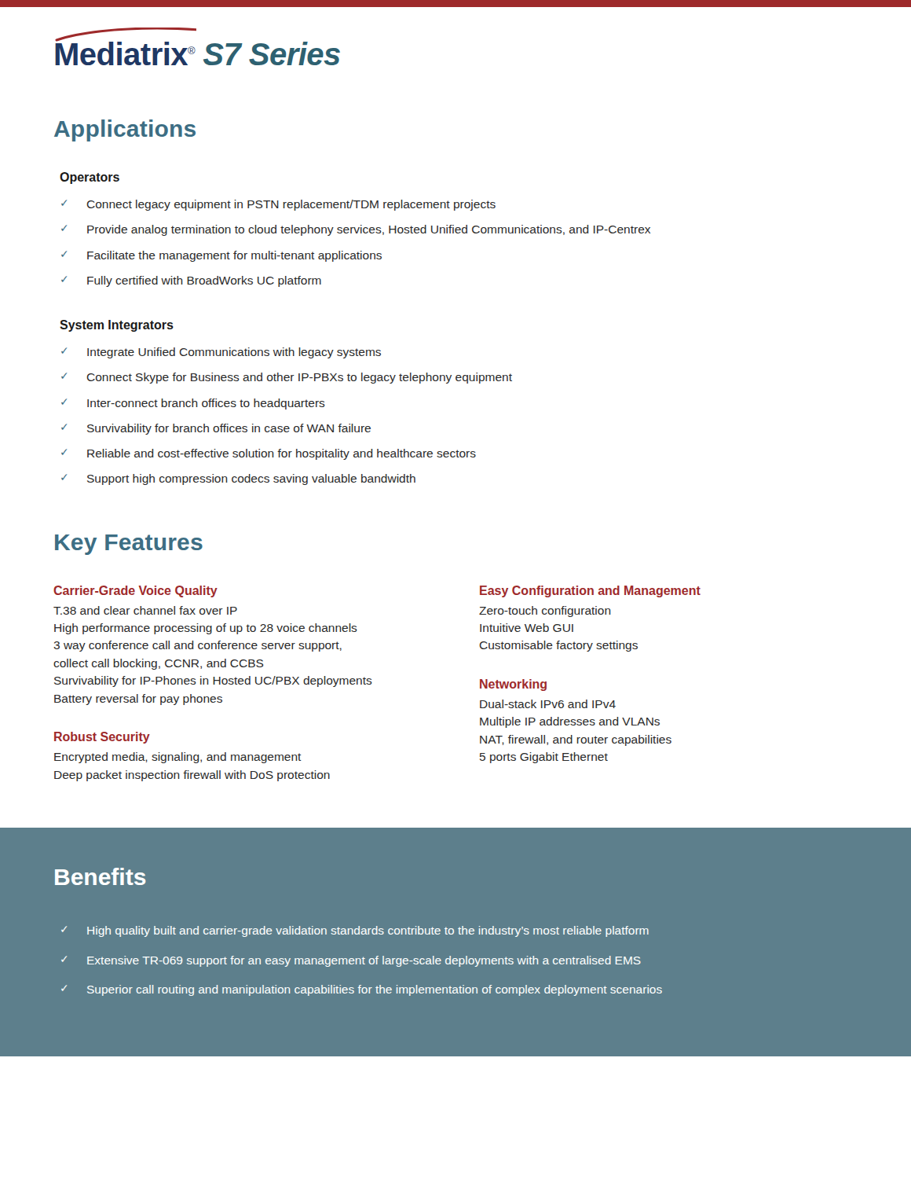Mediatrix®
S7 Series
Applications
Operators
Connect legacy equipment in PSTN replacement/TDM replacement projects
Provide analog termination to cloud telephony services, Hosted Unified Communications, and IP-Centrex
Facilitate the management for multi-tenant applications
Fully certified with BroadWorks UC platform
System Integrators
Integrate Unified Communications with legacy systems
Connect Skype for Business and other IP-PBXs to legacy telephony equipment
Inter-connect branch offices to headquarters
Survivability for branch offices in case of WAN failure
Reliable and cost-effective solution for hospitality and healthcare sectors
Support high compression codecs saving valuable bandwidth
Key Features
Carrier-Grade Voice Quality
T.38 and clear channel fax over IP
High performance processing of up to 28 voice channels
3 way conference call and conference server support,
collect call blocking, CCNR, and CCBS
Survivability for IP-Phones in Hosted UC/PBX deployments
Battery reversal for pay phones
Robust Security
Encrypted media, signaling, and management
Deep packet inspection firewall with DoS protection
Easy Configuration and Management
Zero-touch configuration
Intuitive Web GUI
Customisable factory settings
Networking
Dual-stack IPv6 and IPv4
Multiple IP addresses and VLANs
NAT, firewall, and router capabilities
5 ports Gigabit Ethernet
Benefits
High quality built and carrier-grade validation standards contribute to the industry’s most reliable platform
Extensive TR-069 support for an easy management of large-scale deployments with a centralised EMS
Superior call routing and manipulation capabilities for the implementation of complex deployment scenarios